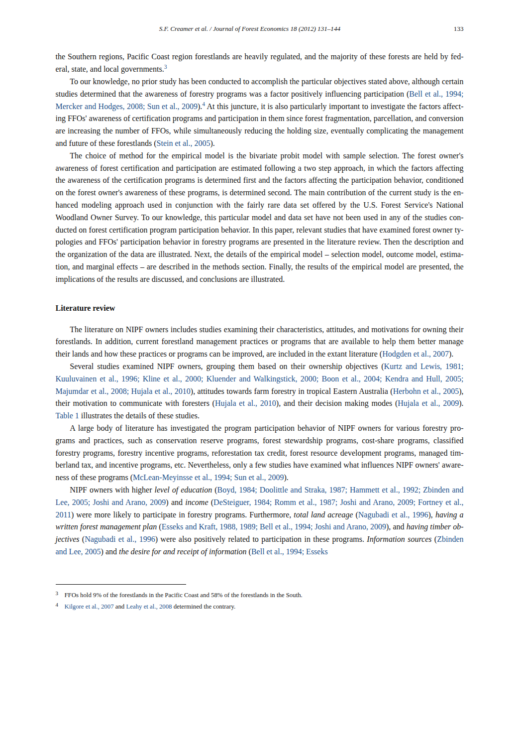S.F. Creamer et al. / Journal of Forest Economics 18 (2012) 131–144 133
the Southern regions, Pacific Coast region forestlands are heavily regulated, and the majority of these forests are held by federal, state, and local governments.3
To our knowledge, no prior study has been conducted to accomplish the particular objectives stated above, although certain studies determined that the awareness of forestry programs was a factor positively influencing participation (Bell et al., 1994; Mercker and Hodges, 2008; Sun et al., 2009).4 At this juncture, it is also particularly important to investigate the factors affecting FFOs' awareness of certification programs and participation in them since forest fragmentation, parcellation, and conversion are increasing the number of FFOs, while simultaneously reducing the holding size, eventually complicating the management and future of these forestlands (Stein et al., 2005).
The choice of method for the empirical model is the bivariate probit model with sample selection. The forest owner's awareness of forest certification and participation are estimated following a two step approach, in which the factors affecting the awareness of the certification programs is determined first and the factors affecting the participation behavior, conditioned on the forest owner's awareness of these programs, is determined second. The main contribution of the current study is the enhanced modeling approach used in conjunction with the fairly rare data set offered by the U.S. Forest Service's National Woodland Owner Survey. To our knowledge, this particular model and data set have not been used in any of the studies conducted on forest certification program participation behavior. In this paper, relevant studies that have examined forest owner typologies and FFOs' participation behavior in forestry programs are presented in the literature review. Then the description and the organization of the data are illustrated. Next, the details of the empirical model – selection model, outcome model, estimation, and marginal effects – are described in the methods section. Finally, the results of the empirical model are presented, the implications of the results are discussed, and conclusions are illustrated.
Literature review
The literature on NIPF owners includes studies examining their characteristics, attitudes, and motivations for owning their forestlands. In addition, current forestland management practices or programs that are available to help them better manage their lands and how these practices or programs can be improved, are included in the extant literature (Hodgden et al., 2007).
Several studies examined NIPF owners, grouping them based on their ownership objectives (Kurtz and Lewis, 1981; Kuuluvainen et al., 1996; Kline et al., 2000; Kluender and Walkingstick, 2000; Boon et al., 2004; Kendra and Hull, 2005; Majumdar et al., 2008; Hujala et al., 2010), attitudes towards farm forestry in tropical Eastern Australia (Herbohn et al., 2005), their motivation to communicate with foresters (Hujala et al., 2010), and their decision making modes (Hujala et al., 2009). Table 1 illustrates the details of these studies.
A large body of literature has investigated the program participation behavior of NIPF owners for various forestry programs and practices, such as conservation reserve programs, forest stewardship programs, cost-share programs, classified forestry programs, forestry incentive programs, reforestation tax credit, forest resource development programs, managed timberland tax, and incentive programs, etc. Nevertheless, only a few studies have examined what influences NIPF owners' awareness of these programs (McLean-Meyinsse et al., 1994; Sun et al., 2009).
NIPF owners with higher level of education (Boyd, 1984; Doolittle and Straka, 1987; Hammett et al., 1992; Zbinden and Lee, 2005; Joshi and Arano, 2009) and income (DeSteiguer, 1984; Romm et al., 1987; Joshi and Arano, 2009; Fortney et al., 2011) were more likely to participate in forestry programs. Furthermore, total land acreage (Nagubadi et al., 1996), having a written forest management plan (Esseks and Kraft, 1988, 1989; Bell et al., 1994; Joshi and Arano, 2009), and having timber objectives (Nagubadi et al., 1996) were also positively related to participation in these programs. Information sources (Zbinden and Lee, 2005) and the desire for and receipt of information (Bell et al., 1994; Esseks
3 FFOs hold 9% of the forestlands in the Pacific Coast and 58% of the forestlands in the South.
4 Kilgore et al., 2007 and Leahy et al., 2008 determined the contrary.